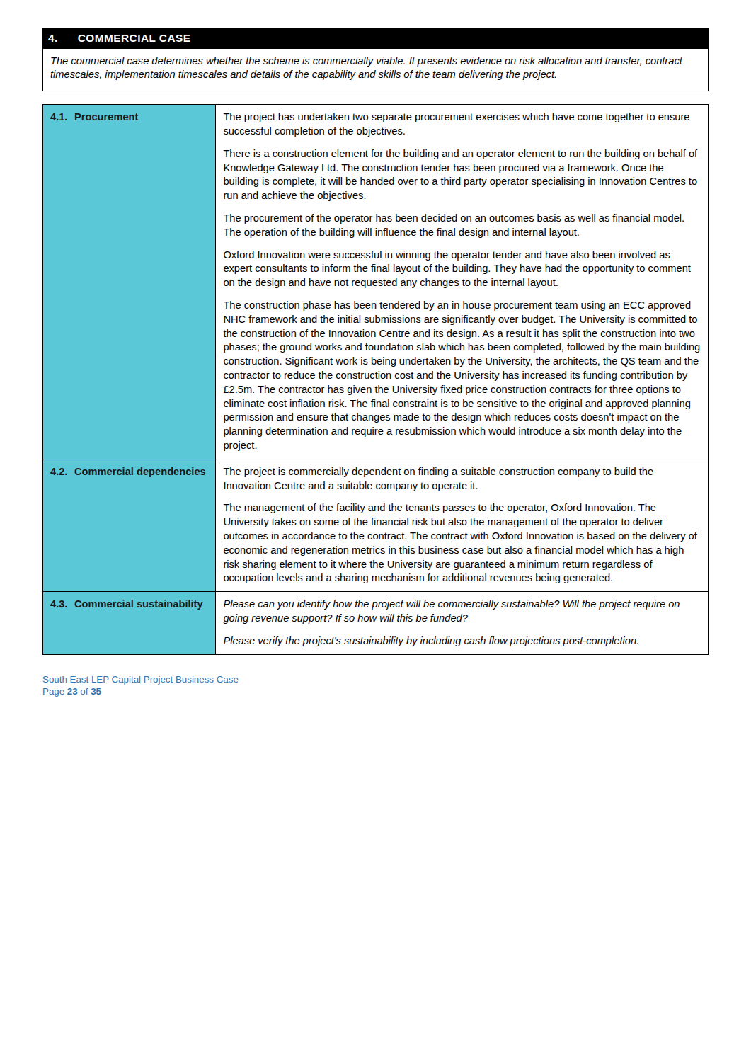4. COMMERCIAL CASE
The commercial case determines whether the scheme is commercially viable. It presents evidence on risk allocation and transfer, contract timescales, implementation timescales and details of the capability and skills of the team delivering the project.
| 4.1. Procurement | The project has undertaken two separate procurement exercises which have come together to ensure successful completion of the objectives. There is a construction element for the building and an operator element to run the building on behalf of Knowledge Gateway Ltd. The construction tender has been procured via a framework. Once the building is complete, it will be handed over to a third party operator specialising in Innovation Centres to run and achieve the objectives. The procurement of the operator has been decided on an outcomes basis as well as financial model. The operation of the building will influence the final design and internal layout. Oxford Innovation were successful in winning the operator tender and have also been involved as expert consultants to inform the final layout of the building. They have had the opportunity to comment on the design and have not requested any changes to the internal layout. The construction phase has been tendered by an in house procurement team using an ECC approved NHC framework and the initial submissions are significantly over budget. The University is committed to the construction of the Innovation Centre and its design. As a result it has split the construction into two phases; the ground works and foundation slab which has been completed, followed by the main building construction. Significant work is being undertaken by the University, the architects, the QS team and the contractor to reduce the construction cost and the University has increased its funding contribution by £2.5m. The contractor has given the University fixed price construction contracts for three options to eliminate cost inflation risk. The final constraint is to be sensitive to the original and approved planning permission and ensure that changes made to the design which reduces costs doesn't impact on the planning determination and require a resubmission which would introduce a six month delay into the project. |
| 4.2. Commercial dependencies | The project is commercially dependent on finding a suitable construction company to build the Innovation Centre and a suitable company to operate it. The management of the facility and the tenants passes to the operator, Oxford Innovation. The University takes on some of the financial risk but also the management of the operator to deliver outcomes in accordance to the contract. The contract with Oxford Innovation is based on the delivery of economic and regeneration metrics in this business case but also a financial model which has a high risk sharing element to it where the University are guaranteed a minimum return regardless of occupation levels and a sharing mechanism for additional revenues being generated. |
| 4.3. Commercial sustainability | Please can you identify how the project will be commercially sustainable? Will the project require on going revenue support? If so how will this be funded? Please verify the project's sustainability by including cash flow projections post-completion. |
South East LEP Capital Project Business Case
Page 23 of 35